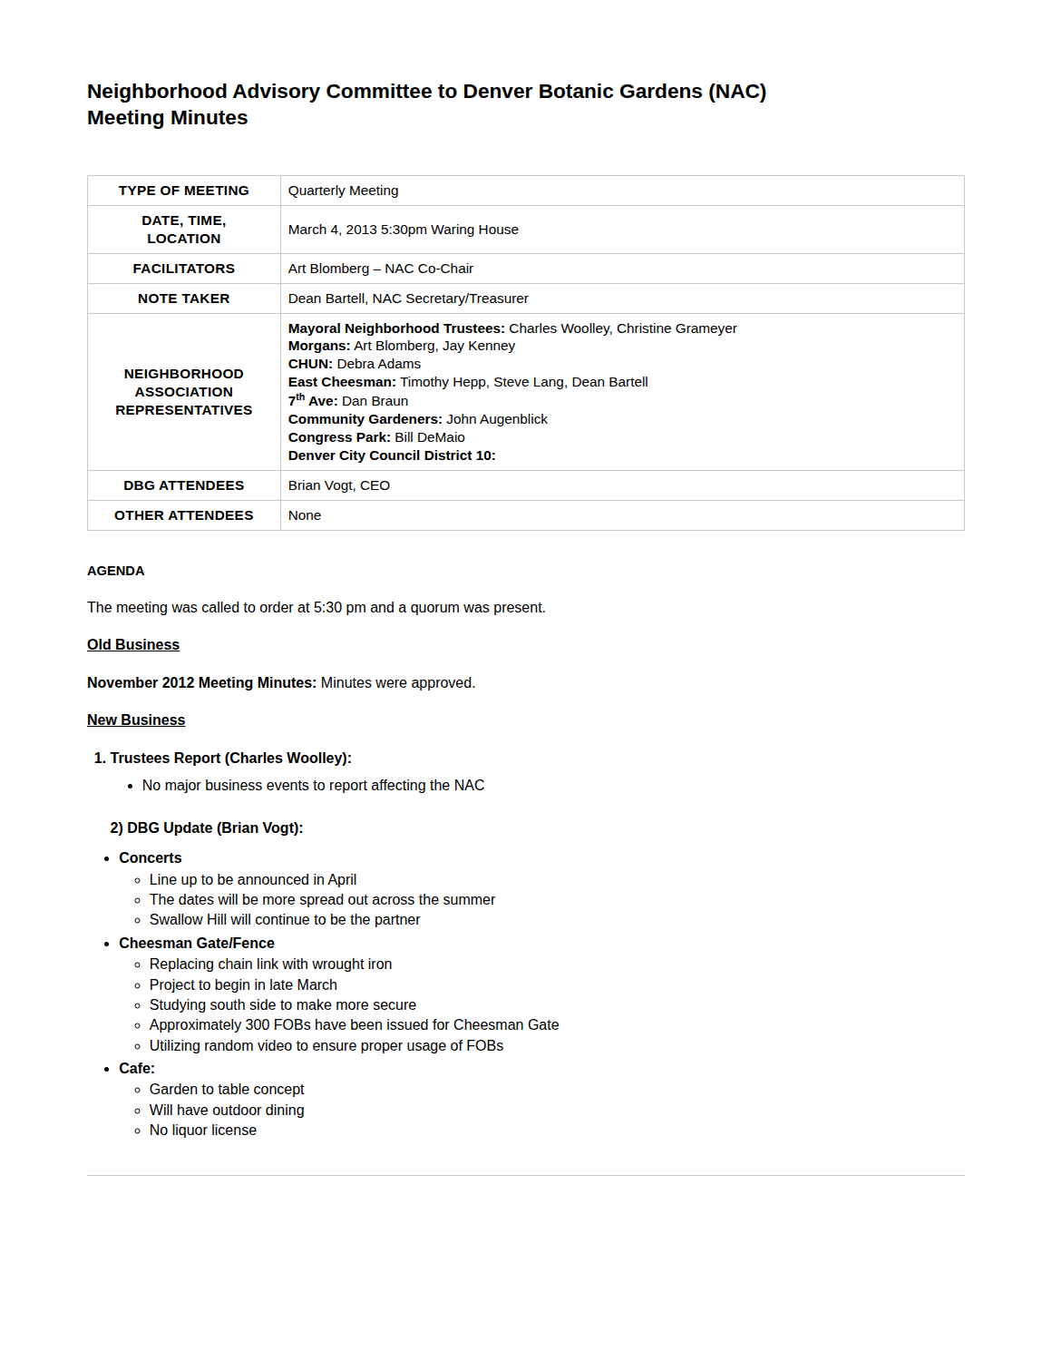Neighborhood Advisory Committee to Denver Botanic Gardens (NAC)
Meeting Minutes
| TYPE OF MEETING | Quarterly Meeting |
| DATE, TIME, LOCATION | March 4, 2013 5:30pm Waring House |
| FACILITATORS | Art Blomberg – NAC Co-Chair |
| NOTE TAKER | Dean Bartell, NAC Secretary/Treasurer |
| NEIGHBORHOOD ASSOCIATION REPRESENTATIVES | Mayoral Neighborhood Trustees: Charles Woolley, Christine Grameyer Morgans: Art Blomberg, Jay Kenney CHUN: Debra Adams East Cheesman: Timothy Hepp, Steve Lang, Dean Bartell 7 th Ave: Dan Braun Community Gardeners: John Augenblick Congress Park: Bill DeMaio Denver City Council District 10: |
| DBG ATTENDEES | Brian Vogt, CEO |
| OTHER ATTENDEES | None |
AGENDA
The meeting was called to order at 5:30 pm and a quorum was present.
Old Business
November 2012 Meeting Minutes: Minutes were approved.
New Business
Trustees Report (Charles Woolley):
No major business events to report affecting the NAC
2) DBG Update (Brian Vogt):
Concerts
Line up to be announced in April
The dates will be more spread out across the summer
Swallow Hill will continue to be the partner
Cheesman Gate/Fence
Replacing chain link with wrought iron
Project to begin in late March
Studying south side to make more secure
Approximately 300 FOBs have been issued for Cheesman Gate
Utilizing random video to ensure proper usage of FOBs
Cafe:
Garden to table concept
Will have outdoor dining
No liquor license